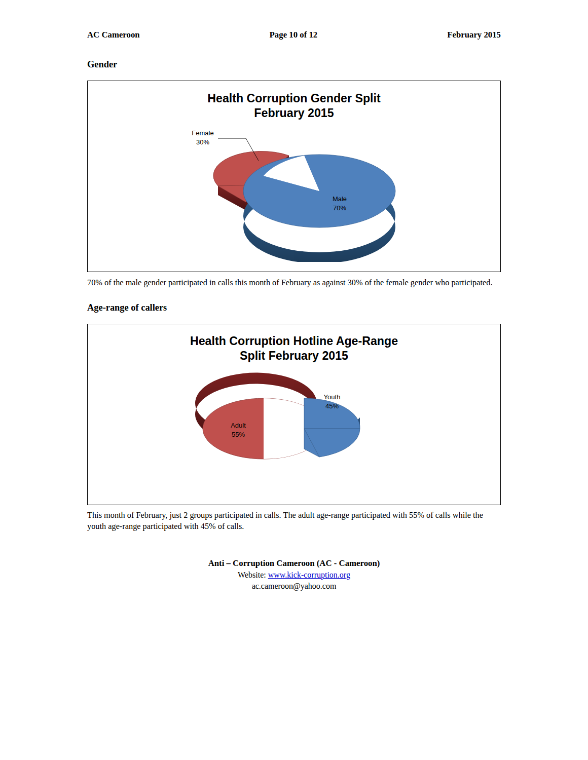AC Cameroon
Page 10 of 12
February 2015
Gender
Health Corruption Gender Split
February 2015
Male 70% Female 30%
70% of the male gender participated in calls this month of February as against 30% of the female gender who participated.
Age-range of callers
Health Corruption Hotline Age-Range
Split February 2015
Adult 55% Youth 45%
This month of February, just 2 groups participated in calls. The adult age-range participated with 55% of calls while the youth age-range participated with 45% of calls.
Anti – Corruption Cameroon (AC - Cameroon)
Website: www.kick-corruption.org
ac.cameroon@yahoo.com